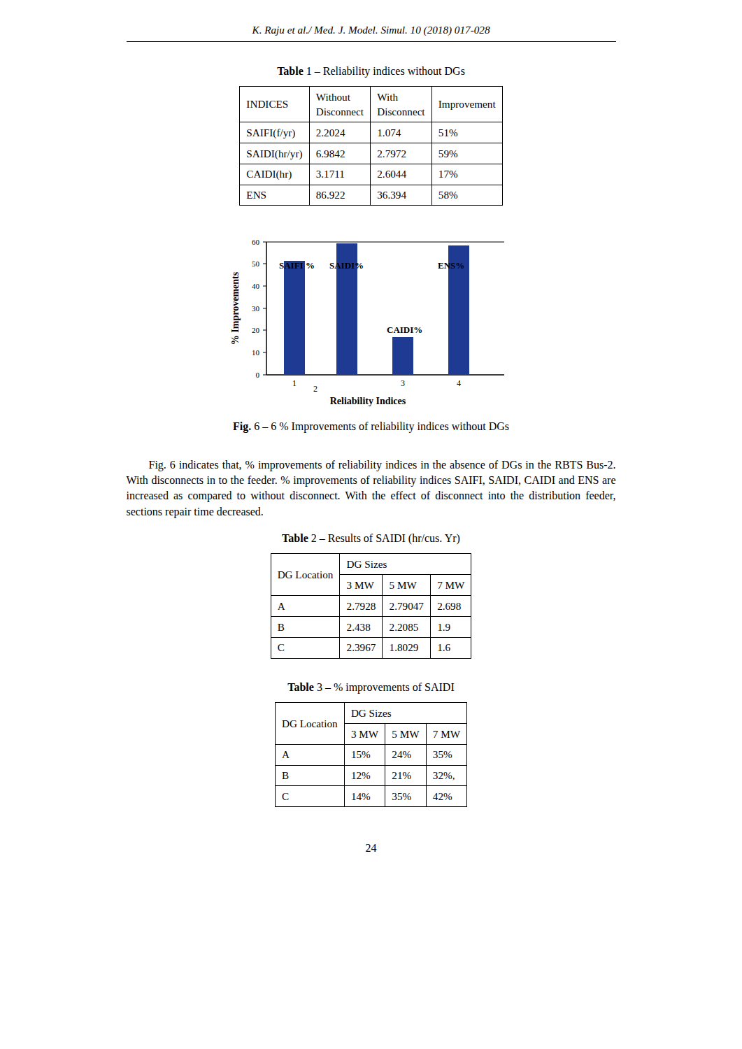K. Raju et al./ Med. J. Model. Simul. 10 (2018) 017-028
Table 1 – Reliability indices without DGs
| INDICES | Without Disconnect | With Disconnect | Improvement |
| --- | --- | --- | --- |
| SAIFI(f/yr) | 2.2024 | 1.074 | 51% |
| SAIDI(hr/yr) | 6.9842 | 2.7972 | 59% |
| CAIDI(hr) | 3.1711 | 2.6044 | 17% |
| ENS | 86.922 | 36.394 | 58% |
0 10 20 30 40 50 60 SAIFI % SAIDI% CAIDI% ENS% 1 2 3 4 Reliability Indices % Improvements
Fig. 6 – 6 % Improvements of reliability indices without DGs
Fig. 6 indicates that, % improvements of reliability indices in the absence of DGs in the RBTS Bus-2. With disconnects in to the feeder. % improvements of reliability indices SAIFI, SAIDI, CAIDI and ENS are increased as compared to without disconnect. With the effect of disconnect into the distribution feeder, sections repair time decreased.
Table 2 – Results of SAIDI (hr/cus. Yr)
| DG Location | DG Sizes |
| --- | --- |
| 3 MW | 5 MW | 7 MW |
| A | 2.7928 | 2.79047 | 2.698 |
| B | 2.438 | 2.2085 | 1.9 |
| C | 2.3967 | 1.8029 | 1.6 |
Table 3 – % improvements of SAIDI
| DG Location | DG Sizes |
| --- | --- |
| 3 MW | 5 MW | 7 MW |
| A | 15% | 24% | 35% |
| B | 12% | 21% | 32%, |
| C | 14% | 35% | 42% |
24